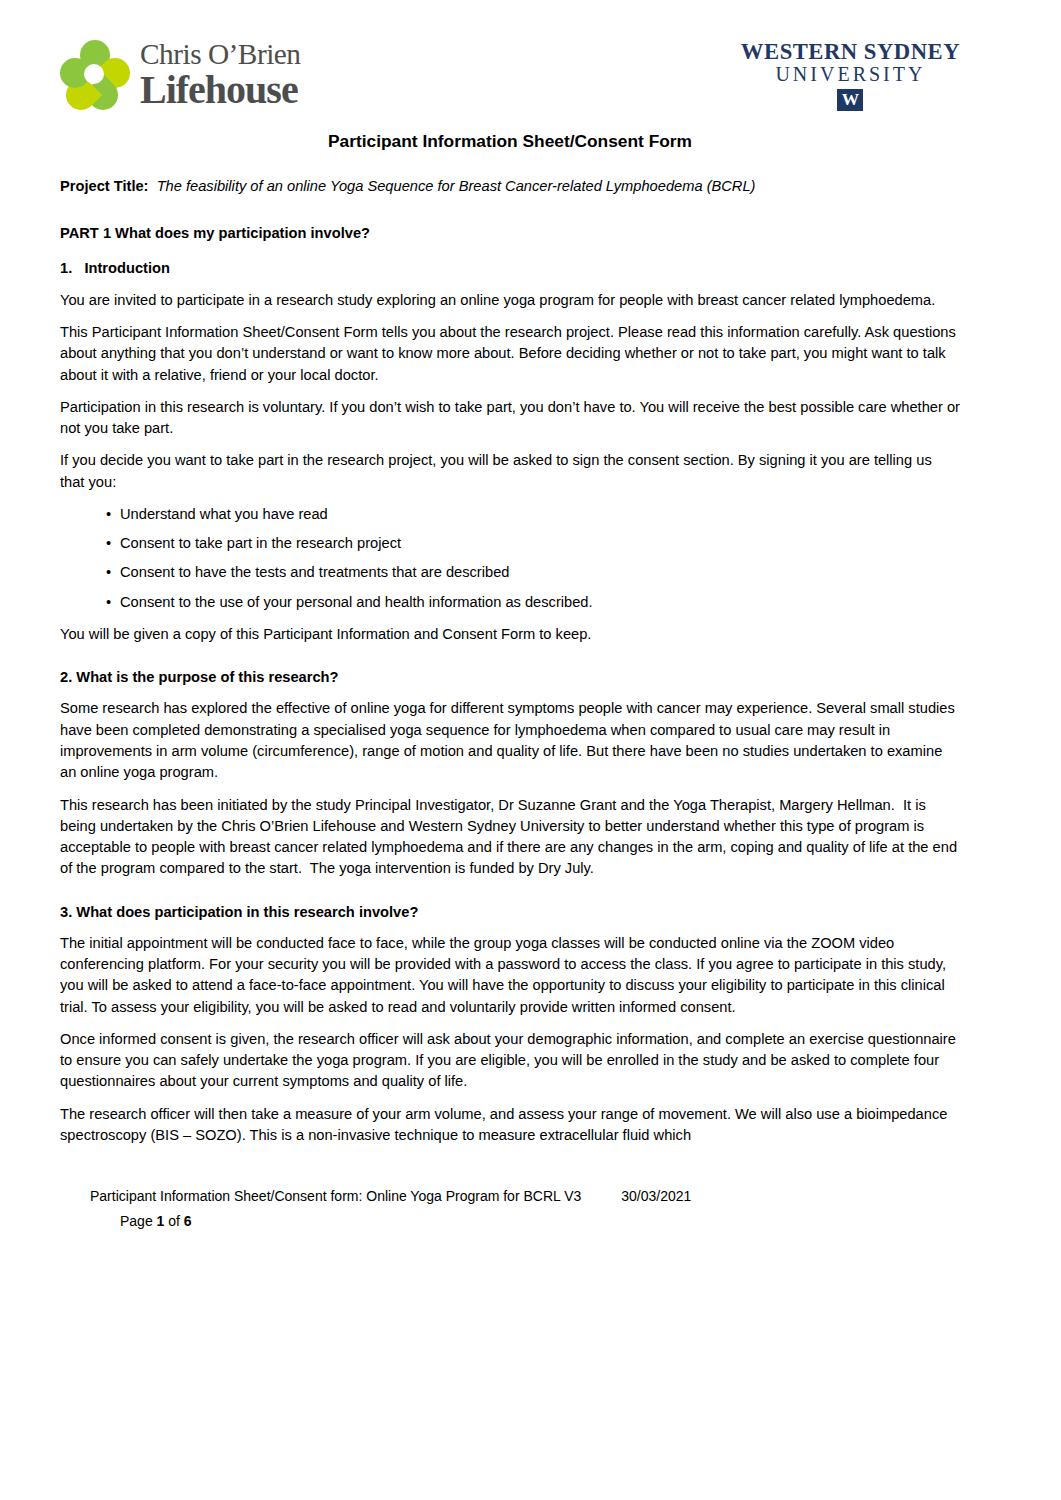Chris O’Brien
Lifehouse
WESTERN SYDNEY
UNIVERSITY
W
Participant Information Sheet/Consent Form
Project Title: The feasibility of an online Yoga Sequence for Breast Cancer-related Lymphoedema (BCRL)
PART 1 What does my participation involve?
1. Introduction
You are invited to participate in a research study exploring an online yoga program for people with breast cancer related lymphoedema.
This Participant Information Sheet/Consent Form tells you about the research project. Please read this information carefully. Ask questions about anything that you don’t understand or want to know more about. Before deciding whether or not to take part, you might want to talk about it with a relative, friend or your local doctor.
Participation in this research is voluntary. If you don’t wish to take part, you don’t have to. You will receive the best possible care whether or not you take part.
If you decide you want to take part in the research project, you will be asked to sign the consent section. By signing it you are telling us that you:
Understand what you have read
Consent to take part in the research project
Consent to have the tests and treatments that are described
Consent to the use of your personal and health information as described.
You will be given a copy of this Participant Information and Consent Form to keep.
2. What is the purpose of this research?
Some research has explored the effective of online yoga for different symptoms people with cancer may experience. Several small studies have been completed demonstrating a specialised yoga sequence for lymphoedema when compared to usual care may result in improvements in arm volume (circumference), range of motion and quality of life. But there have been no studies undertaken to examine an online yoga program.
This research has been initiated by the study Principal Investigator, Dr Suzanne Grant and the Yoga Therapist, Margery Hellman. It is being undertaken by the Chris O’Brien Lifehouse and Western Sydney University to better understand whether this type of program is acceptable to people with breast cancer related lymphoedema and if there are any changes in the arm, coping and quality of life at the end of the program compared to the start. The yoga intervention is funded by Dry July.
3. What does participation in this research involve?
The initial appointment will be conducted face to face, while the group yoga classes will be conducted online via the ZOOM video conferencing platform. For your security you will be provided with a password to access the class. If you agree to participate in this study, you will be asked to attend a face-to-face appointment. You will have the opportunity to discuss your eligibility to participate in this clinical trial. To assess your eligibility, you will be asked to read and voluntarily provide written informed consent.
Once informed consent is given, the research officer will ask about your demographic information, and complete an exercise questionnaire to ensure you can safely undertake the yoga program. If you are eligible, you will be enrolled in the study and be asked to complete four questionnaires about your current symptoms and quality of life.
The research officer will then take a measure of your arm volume, and assess your range of movement. We will also use a bioimpedance spectroscopy (BIS – SOZO). This is a non-invasive technique to measure extracellular fluid which
Participant Information Sheet/Consent form: Online Yoga Program for BCRL V3 30/03/2021
Page 1 of 6